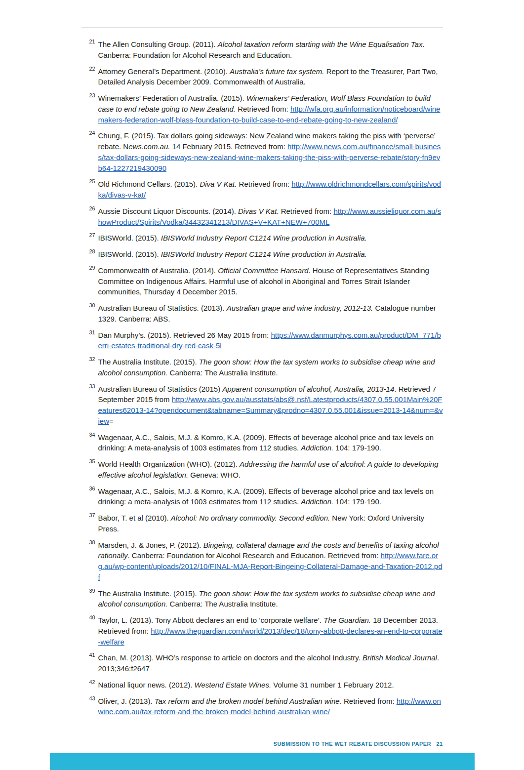21 The Allen Consulting Group. (2011). Alcohol taxation reform starting with the Wine Equalisation Tax. Canberra: Foundation for Alcohol Research and Education.
22 Attorney General’s Department. (2010). Australia’s future tax system. Report to the Treasurer, Part Two, Detailed Analysis December 2009. Commonwealth of Australia.
23 Winemakers’ Federation of Australia. (2015). Winemakers’ Federation, Wolf Blass Foundation to build case to end rebate going to New Zealand. Retrieved from: http://wfa.org.au/information/noticeboard/winemakers-federation-wolf-blass-foundation-to-build-case-to-end-rebate-going-to-new-zealand/
24 Chung, F. (2015). Tax dollars going sideways: New Zealand wine makers taking the piss with ‘perverse’ rebate. News.com.au. 14 February 2015. Retrieved from: http://www.news.com.au/finance/small-business/tax-dollars-going-sideways-new-zealand-wine-makers-taking-the-piss-with-perverse-rebate/story-fn9evb64-1227219430090
25 Old Richmond Cellars. (2015). Diva V Kat. Retrieved from: http://www.oldrichmondcellars.com/spirits/vodka/divas-v-kat/
26 Aussie Discount Liquor Discounts. (2014). Divas V Kat. Retrieved from: http://www.aussieliquor.com.au/showProduct/Spirits/Vodka/34432341213/DIVAS+V+KAT+NEW+700ML
27 IBISWorld. (2015). IBISWorld Industry Report C1214 Wine production in Australia.
28 IBISWorld. (2015). IBISWorld Industry Report C1214 Wine production in Australia.
29 Commonwealth of Australia. (2014). Official Committee Hansard. House of Representatives Standing Committee on Indigenous Affairs. Harmful use of alcohol in Aboriginal and Torres Strait Islander communities, Thursday 4 December 2015.
30 Australian Bureau of Statistics. (2013). Australian grape and wine industry, 2012-13. Catalogue number 1329. Canberra: ABS.
31 Dan Murphy’s. (2015). Retrieved 26 May 2015 from: https://www.danmurphys.com.au/product/DM_771/berri-estates-traditional-dry-red-cask-5l
32 The Australia Institute. (2015). The goon show: How the tax system works to subsidise cheap wine and alcohol consumption. Canberra: The Australia Institute.
33 Australian Bureau of Statistics (2015) Apparent consumption of alcohol, Australia, 2013-14. Retrieved 7 September 2015 from http://www.abs.gov.au/ausstats/abs@.nsf/Latestproducts/4307.0.55.001Main%20Features62013-14?opendocument&tabname=Summary&prodno=4307.0.55.001&issue=2013-14&num=&view=
34 Wagenaar, A.C., Salois, M.J. & Komro, K.A. (2009). Effects of beverage alcohol price and tax levels on drinking: A meta-analysis of 1003 estimates from 112 studies. Addiction. 104: 179-190.
35 World Health Organization (WHO). (2012). Addressing the harmful use of alcohol: A guide to developing effective alcohol legislation. Geneva: WHO.
36 Wagenaar, A.C., Salois, M.J. & Komro, K.A. (2009). Effects of beverage alcohol price and tax levels on drinking: a meta-analysis of 1003 estimates from 112 studies. Addiction. 104: 179-190.
37 Babor, T. et al (2010). Alcohol: No ordinary commodity. Second edition. New York: Oxford University Press.
38 Marsden, J. & Jones, P. (2012). Bingeing, collateral damage and the costs and benefits of taxing alcohol rationally. Canberra: Foundation for Alcohol Research and Education. Retrieved from: http://www.fare.org.au/wp-content/uploads/2012/10/FINAL-MJA-Report-Bingeing-Collateral-Damage-and-Taxation-2012.pdf
39 The Australia Institute. (2015). The goon show: How the tax system works to subsidise cheap wine and alcohol consumption. Canberra: The Australia Institute.
40 Taylor, L. (2013). Tony Abbott declares an end to ‘corporate welfare’. The Guardian. 18 December 2013. Retrieved from: http://www.theguardian.com/world/2013/dec/18/tony-abbott-declares-an-end-to-corporate-welfare
41 Chan, M. (2013). WHO’s response to article on doctors and the alcohol Industry. British Medical Journal. 2013;346:f2647
42 National liquor news. (2012). Westend Estate Wines. Volume 31 number 1 February 2012.
43 Oliver, J. (2013). Tax reform and the broken model behind Australian wine. Retrieved from: http://www.onwine.com.au/tax-reform-and-the-broken-model-behind-australian-wine/
SUBMISSION TO THE WET REBATE DISCUSSION PAPER 21